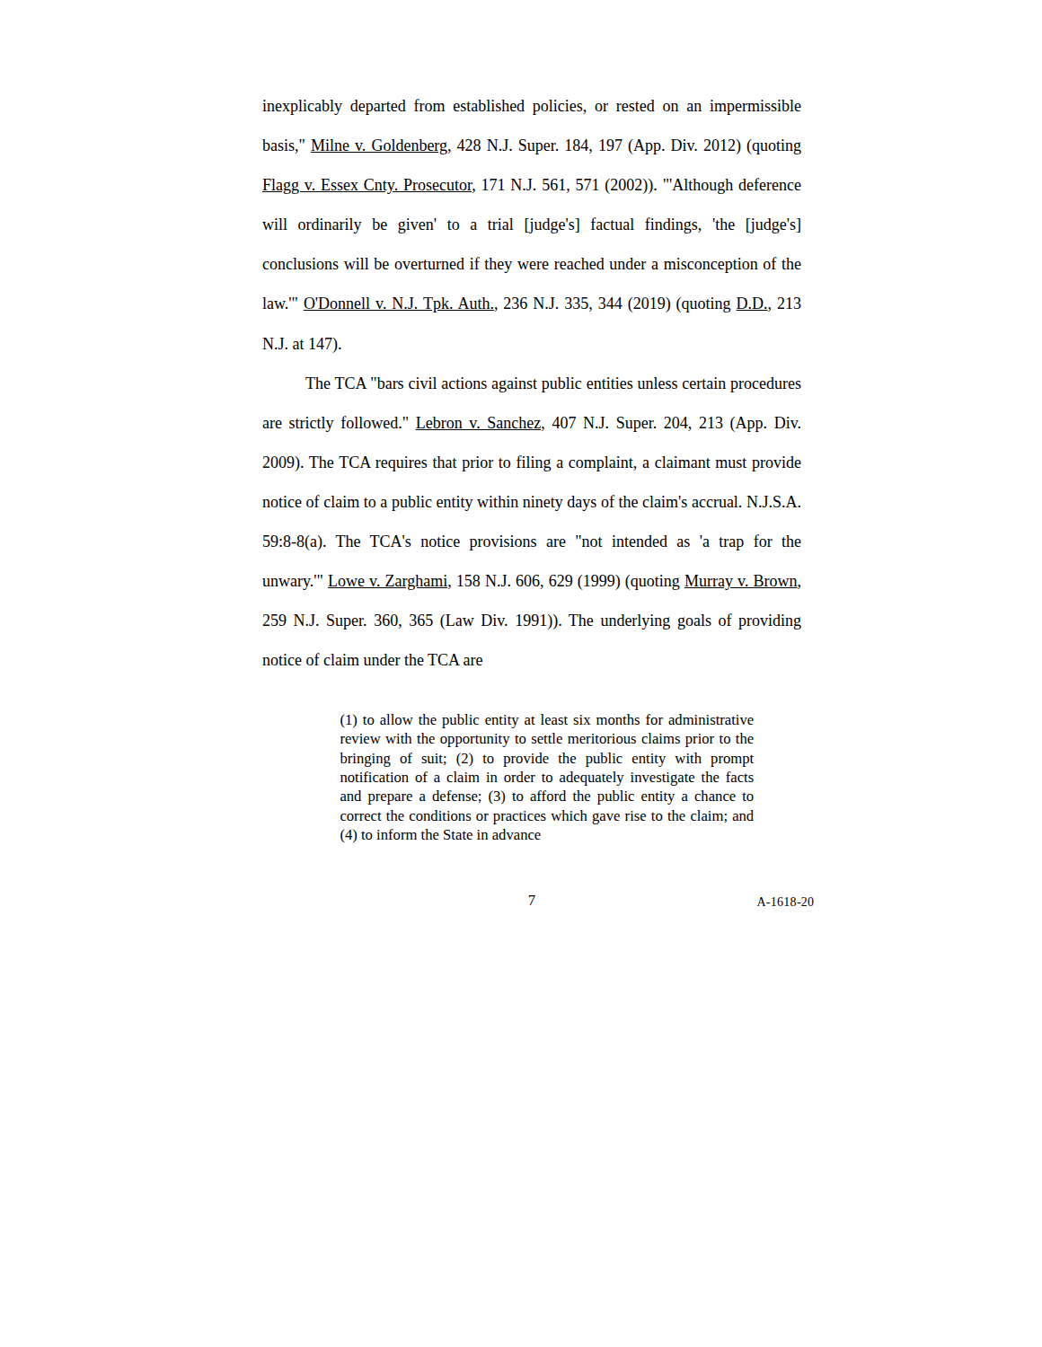inexplicably departed from established policies, or rested on an impermissible basis," Milne v. Goldenberg, 428 N.J. Super. 184, 197 (App. Div. 2012) (quoting Flagg v. Essex Cnty. Prosecutor, 171 N.J. 561, 571 (2002)). "'Although deference will ordinarily be given' to a trial [judge's] factual findings, 'the [judge's] conclusions will be overturned if they were reached under a misconception of the law.'" O'Donnell v. N.J. Tpk. Auth., 236 N.J. 335, 344 (2019) (quoting D.D., 213 N.J. at 147).
The TCA "bars civil actions against public entities unless certain procedures are strictly followed." Lebron v. Sanchez, 407 N.J. Super. 204, 213 (App. Div. 2009). The TCA requires that prior to filing a complaint, a claimant must provide notice of claim to a public entity within ninety days of the claim's accrual. N.J.S.A. 59:8-8(a). The TCA's notice provisions are "not intended as 'a trap for the unwary.'" Lowe v. Zarghami, 158 N.J. 606, 629 (1999) (quoting Murray v. Brown, 259 N.J. Super. 360, 365 (Law Div. 1991)). The underlying goals of providing notice of claim under the TCA are
(1) to allow the public entity at least six months for administrative review with the opportunity to settle meritorious claims prior to the bringing of suit; (2) to provide the public entity with prompt notification of a claim in order to adequately investigate the facts and prepare a defense; (3) to afford the public entity a chance to correct the conditions or practices which gave rise to the claim; and (4) to inform the State in advance
7
A-1618-20